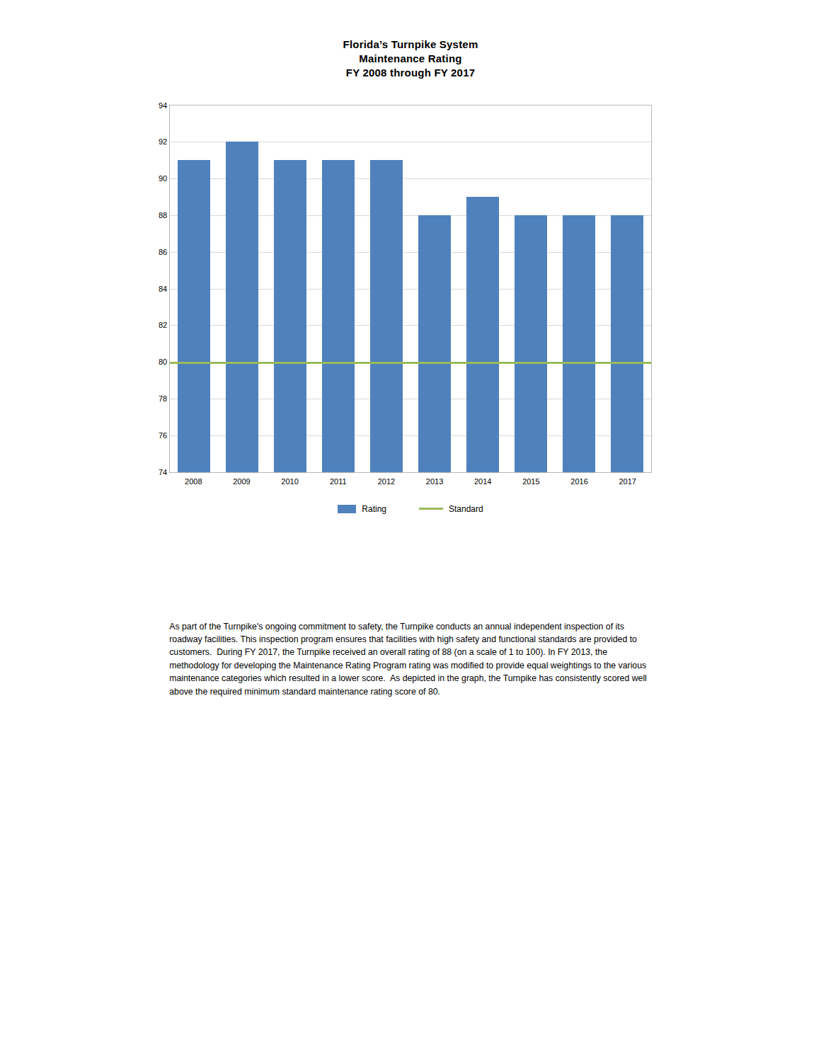Florida’s Turnpike System
Maintenance Rating
FY 2008 through FY 2017
94 92 90 88 86 84 82 80 78 76 74
2008 2009 2010 2011 2012 2013 2014 2015 2016 2017
Rating
Standard
As part of the Turnpike's ongoing commitment to safety, the Turnpike conducts an annual independent inspection of its roadway facilities. This inspection program ensures that facilities with high safety and functional standards are provided to customers. During FY 2017, the Turnpike received an overall rating of 88 (on a scale of 1 to 100). In FY 2013, the methodology for developing the Maintenance Rating Program rating was modified to provide equal weightings to the various maintenance categories which resulted in a lower score. As depicted in the graph, the Turnpike has consistently scored well above the required minimum standard maintenance rating score of 80.